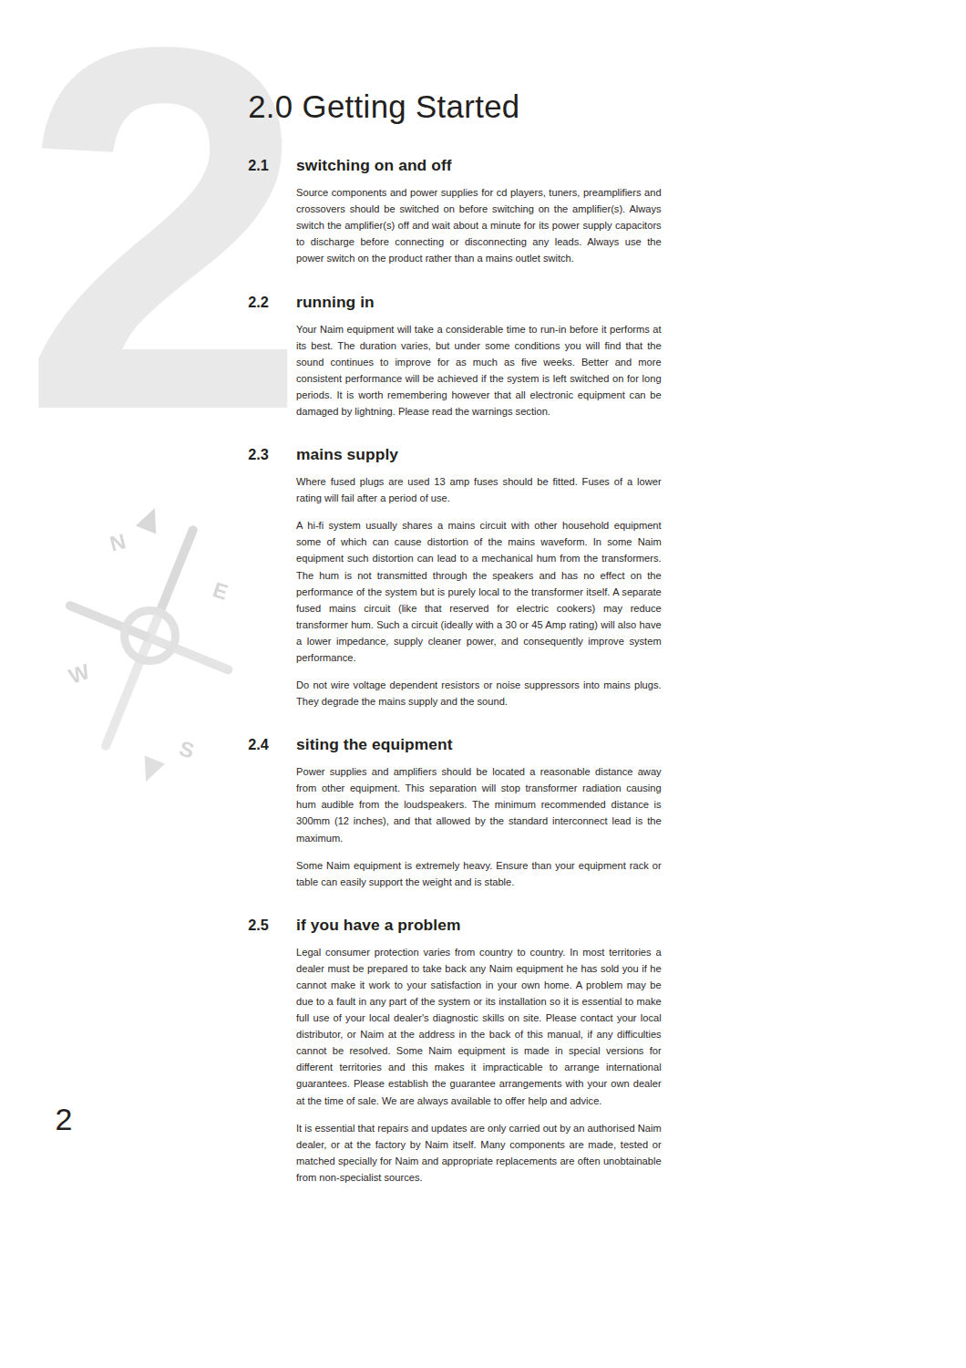2
N E W S
2.0 Getting Started
2.1 switching on and off
Source components and power supplies for cd players, tuners, preamplifiers and crossovers should be switched on before switching on the amplifier(s). Always switch the amplifier(s) off and wait about a minute for its power supply capacitors to discharge before connecting or disconnecting any leads. Always use the power switch on the product rather than a mains outlet switch.
2.2 running in
Your Naim equipment will take a considerable time to run-in before it performs at its best. The duration varies, but under some conditions you will find that the sound continues to improve for as much as five weeks. Better and more consistent performance will be achieved if the system is left switched on for long periods. It is worth remembering however that all electronic equipment can be damaged by lightning. Please read the warnings section.
2.3 mains supply
Where fused plugs are used 13 amp fuses should be fitted. Fuses of a lower rating will fail after a period of use.
A hi-fi system usually shares a mains circuit with other household equipment some of which can cause distortion of the mains waveform. In some Naim equipment such distortion can lead to a mechanical hum from the transformers. The hum is not transmitted through the speakers and has no effect on the performance of the system but is purely local to the transformer itself. A separate fused mains circuit (like that reserved for electric cookers) may reduce transformer hum. Such a circuit (ideally with a 30 or 45 Amp rating) will also have a lower impedance, supply cleaner power, and consequently improve system performance.
Do not wire voltage dependent resistors or noise suppressors into mains plugs. They degrade the mains supply and the sound.
2.4 siting the equipment
Power supplies and amplifiers should be located a reasonable distance away from other equipment. This separation will stop transformer radiation causing hum audible from the loudspeakers. The minimum recommended distance is 300mm (12 inches), and that allowed by the standard interconnect lead is the maximum.
Some Naim equipment is extremely heavy. Ensure than your equipment rack or table can easily support the weight and is stable.
2.5 if you have a problem
Legal consumer protection varies from country to country. In most territories a dealer must be prepared to take back any Naim equipment he has sold you if he cannot make it work to your satisfaction in your own home. A problem may be due to a fault in any part of the system or its installation so it is essential to make full use of your local dealer's diagnostic skills on site. Please contact your local distributor, or Naim at the address in the back of this manual, if any difficulties cannot be resolved. Some Naim equipment is made in special versions for different territories and this makes it impracticable to arrange international guarantees. Please establish the guarantee arrangements with your own dealer at the time of sale. We are always available to offer help and advice.
It is essential that repairs and updates are only carried out by an authorised Naim dealer, or at the factory by Naim itself. Many components are made, tested or matched specially for Naim and appropriate replacements are often unobtainable from non-specialist sources.
2